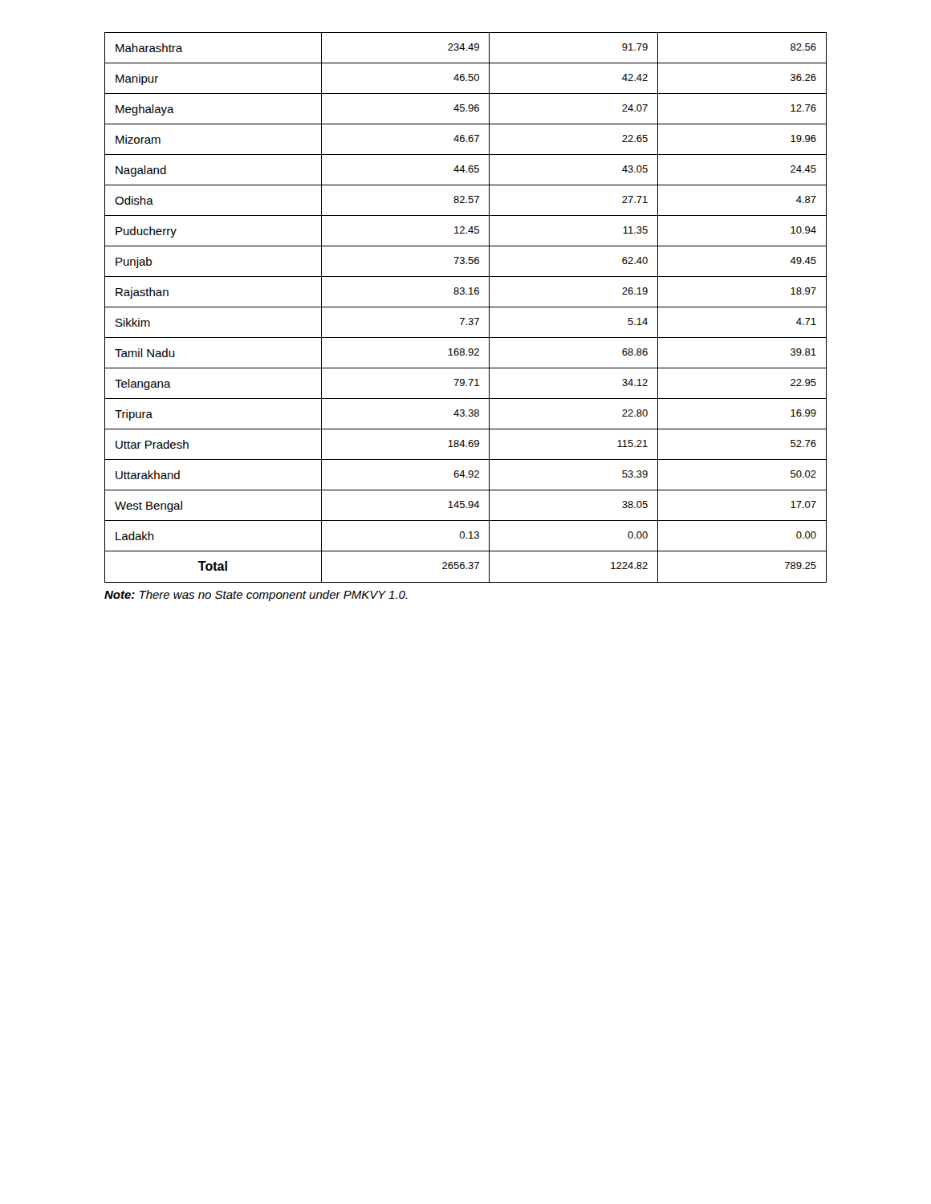| Maharashtra | 234.49 | 91.79 | 82.56 |
| Manipur | 46.50 | 42.42 | 36.26 |
| Meghalaya | 45.96 | 24.07 | 12.76 |
| Mizoram | 46.67 | 22.65 | 19.96 |
| Nagaland | 44.65 | 43.05 | 24.45 |
| Odisha | 82.57 | 27.71 | 4.87 |
| Puducherry | 12.45 | 11.35 | 10.94 |
| Punjab | 73.56 | 62.40 | 49.45 |
| Rajasthan | 83.16 | 26.19 | 18.97 |
| Sikkim | 7.37 | 5.14 | 4.71 |
| Tamil Nadu | 168.92 | 68.86 | 39.81 |
| Telangana | 79.71 | 34.12 | 22.95 |
| Tripura | 43.38 | 22.80 | 16.99 |
| Uttar Pradesh | 184.69 | 115.21 | 52.76 |
| Uttarakhand | 64.92 | 53.39 | 50.02 |
| West Bengal | 145.94 | 38.05 | 17.07 |
| Ladakh | 0.13 | 0.00 | 0.00 |
| Total | 2656.37 | 1224.82 | 789.25 |
Note: There was no State component under PMKVY 1.0.